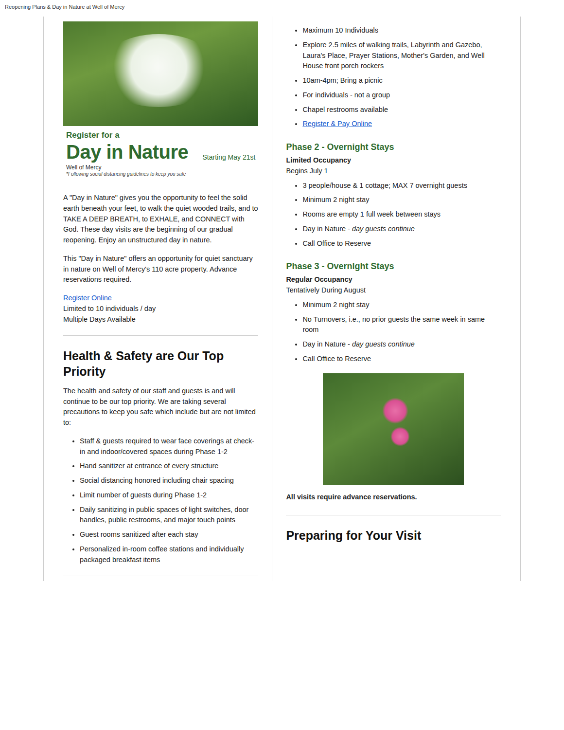Reopening Plans & Day in Nature at Well of Mercy
Register for a
Day in Nature
Starting May 21st
Well of Mercy
*Following social distancing guidelines to keep you safe
A "Day in Nature" gives you the opportunity to feel the solid earth beneath your feet, to walk the quiet wooded trails, and to TAKE A DEEP BREATH, to EXHALE, and CONNECT with God. These day visits are the beginning of our gradual reopening. Enjoy an unstructured day in nature.
This "Day in Nature" offers an opportunity for quiet sanctuary in nature on Well of Mercy's 110 acre property. Advance reservations required.
Register Online
Limited to 10 individuals / day
Multiple Days Available
Health & Safety are Our Top Priority
The health and safety of our staff and guests is and will continue to be our top priority. We are taking several precautions to keep you safe which include but are not limited to:
Staff & guests required to wear face coverings at check-in and indoor/covered spaces during Phase 1-2
Hand sanitizer at entrance of every structure
Social distancing honored including chair spacing
Limit number of guests during Phase 1-2
Daily sanitizing in public spaces of light switches, door handles, public restrooms, and major touch points
Guest rooms sanitized after each stay
Personalized in-room coffee stations and individually packaged breakfast items
Maximum 10 Individuals
Explore 2.5 miles of walking trails, Labyrinth and Gazebo, Laura's Place, Prayer Stations, Mother's Garden, and Well House front porch rockers
10am-4pm; Bring a picnic
For individuals - not a group
Chapel restrooms available
Register & Pay Online
Phase 2 - Overnight Stays
Limited Occupancy
Begins July 1
3 people/house & 1 cottage; MAX 7 overnight guests
Minimum 2 night stay
Rooms are empty 1 full week between stays
Day in Nature - day guests continue
Call Office to Reserve
Phase 3 - Overnight Stays
Regular Occupancy
Tentatively During August
Minimum 2 night stay
No Turnovers, i.e., no prior guests the same week in same room
Day in Nature - day guests continue
Call Office to Reserve
All visits require advance reservations.
Preparing for Your Visit